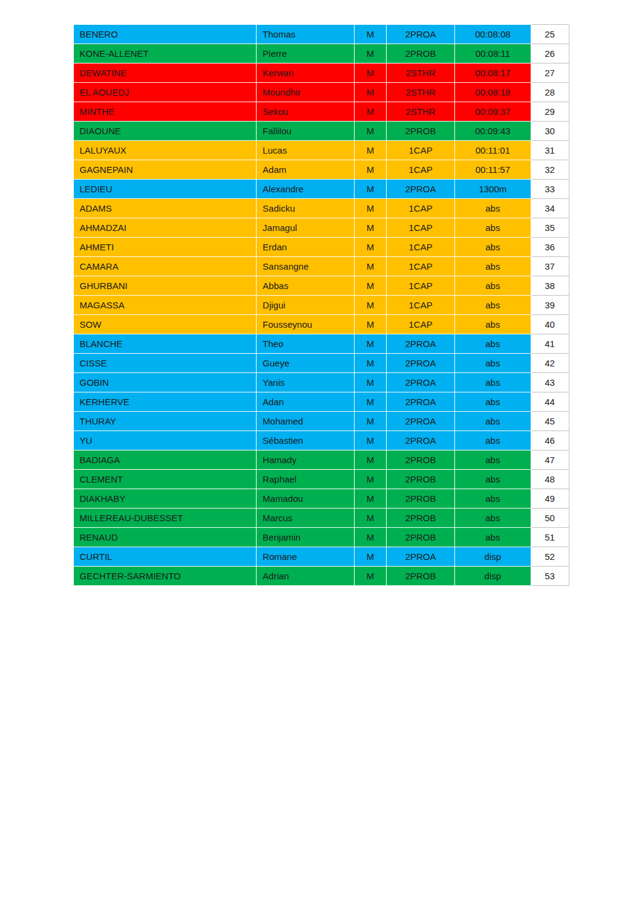| BENERO | Thomas | M | 2PROA | 00:08:08 | 25 |
| KONE-ALLENET | Pierre | M | 2PROB | 00:08:11 | 26 |
| DEWATINE | Kerwan | M | 2STHR | 00:08:17 | 27 |
| EL AOUEDJ | Moundhir | M | 2STHR | 00:08:18 | 28 |
| MINTHE | Sekou | M | 2STHR | 00:09:37 | 29 |
| DIAOUNE | Fallilou | M | 2PROB | 00:09:43 | 30 |
| LALUYAUX | Lucas | M | 1CAP | 00:11:01 | 31 |
| GAGNEPAIN | Adam | M | 1CAP | 00:11:57 | 32 |
| LEDIEU | Alexandre | M | 2PROA | 1300m | 33 |
| ADAMS | Sadicku | M | 1CAP | abs | 34 |
| AHMADZAI | Jamagul | M | 1CAP | abs | 35 |
| AHMETI | Erdan | M | 1CAP | abs | 36 |
| CAMARA | Sansangne | M | 1CAP | abs | 37 |
| GHURBANI | Abbas | M | 1CAP | abs | 38 |
| MAGASSA | Djigui | M | 1CAP | abs | 39 |
| SOW | Fousseynou | M | 1CAP | abs | 40 |
| BLANCHE | Theo | M | 2PROA | abs | 41 |
| CISSE | Gueye | M | 2PROA | abs | 42 |
| GOBIN | Yanis | M | 2PROA | abs | 43 |
| KERHERVE | Adan | M | 2PROA | abs | 44 |
| THURAY | Mohamed | M | 2PROA | abs | 45 |
| YU | Sébastien | M | 2PROA | abs | 46 |
| BADIAGA | Hamady | M | 2PROB | abs | 47 |
| CLEMENT | Raphael | M | 2PROB | abs | 48 |
| DIAKHABY | Mamadou | M | 2PROB | abs | 49 |
| MILLEREAU-DUBESSET | Marcus | M | 2PROB | abs | 50 |
| RENAUD | Benjamin | M | 2PROB | abs | 51 |
| CURTIL | Romane | M | 2PROA | disp | 52 |
| GECHTER-SARMIENTO | Adrian | M | 2PROB | disp | 53 |